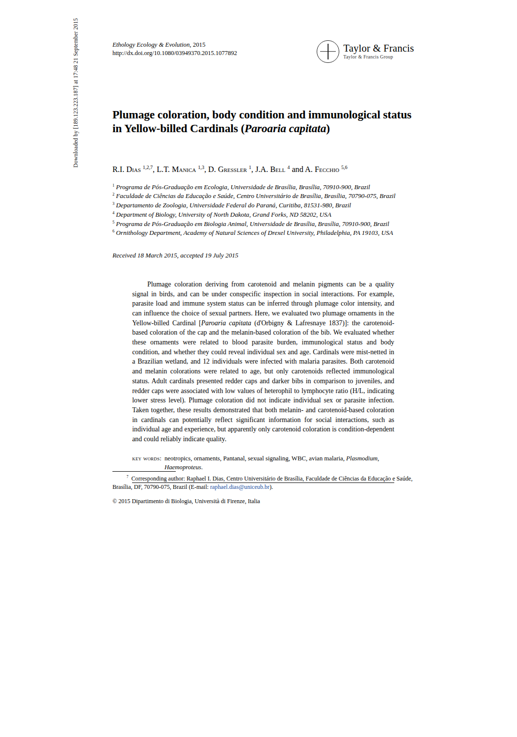Downloaded by [189.123.223.187] at 17:48 21 September 2015
Ethology Ecology & Evolution, 2015
http://dx.doi.org/10.1080/03949370.2015.1077892
Taylor & Francis
Taylor & Francis Group
Plumage coloration, body condition and immunological status in Yellow-billed Cardinals (Paroaria capitata)
R.I. Dias 1,2,7, L.T. Manica 1,3, D. Gressler 1, J.A. Bell 4 and A. Fecchio 5,6
1 Programa de Pós-Graduação em Ecologia, Universidade de Brasília, Brasília, 70910-900, Brazil
2 Faculdade de Ciências da Educação e Saúde, Centro Universitário de Brasília, Brasília, 70790-075, Brazil
3 Departamento de Zoologia, Universidade Federal do Paraná, Curitiba, 81531-980, Brazil
4 Department of Biology, University of North Dakota, Grand Forks, ND 58202, USA
5 Programa de Pós-Graduação em Biologia Animal, Universidade de Brasília, Brasília, 70910-900, Brazil
6 Ornithology Department, Academy of Natural Sciences of Drexel University, Philadelphia, PA 19103, USA
Received 18 March 2015, accepted 19 July 2015
Plumage coloration deriving from carotenoid and melanin pigments can be a quality signal in birds, and can be under conspecific inspection in social interactions. For example, parasite load and immune system status can be inferred through plumage color intensity, and can influence the choice of sexual partners. Here, we evaluated two plumage ornaments in the Yellow-billed Cardinal [Paroaria capitata (d'Orbigny & Lafresnaye 1837)]: the carotenoid-based coloration of the cap and the melanin-based coloration of the bib. We evaluated whether these ornaments were related to blood parasite burden, immunological status and body condition, and whether they could reveal individual sex and age. Cardinals were mist-netted in a Brazilian wetland, and 12 individuals were infected with malaria parasites. Both carotenoid and melanin colorations were related to age, but only carotenoids reflected immunological status. Adult cardinals presented redder caps and darker bibs in comparison to juveniles, and redder caps were associated with low values of heterophil to lymphocyte ratio (H/L, indicating lower stress level). Plumage coloration did not indicate individual sex or parasite infection. Taken together, these results demonstrated that both melanin- and carotenoid-based coloration in cardinals can potentially reflect significant information for social interactions, such as individual age and experience, but apparently only carotenoid coloration is condition-dependent and could reliably indicate quality.
key words: neotropics, ornaments, Pantanal, sexual signaling, WBC, avian malaria, Plasmodium, Haemoproteus.
7 Corresponding author: Raphael I. Dias, Centro Universitário de Brasília, Faculdade de Ciências da Educação e Saúde, Brasília, DF, 70790-075, Brazil (E-mail: raphael.dias@uniceub.br).
© 2015 Dipartimento di Biologia, Università di Firenze, Italia